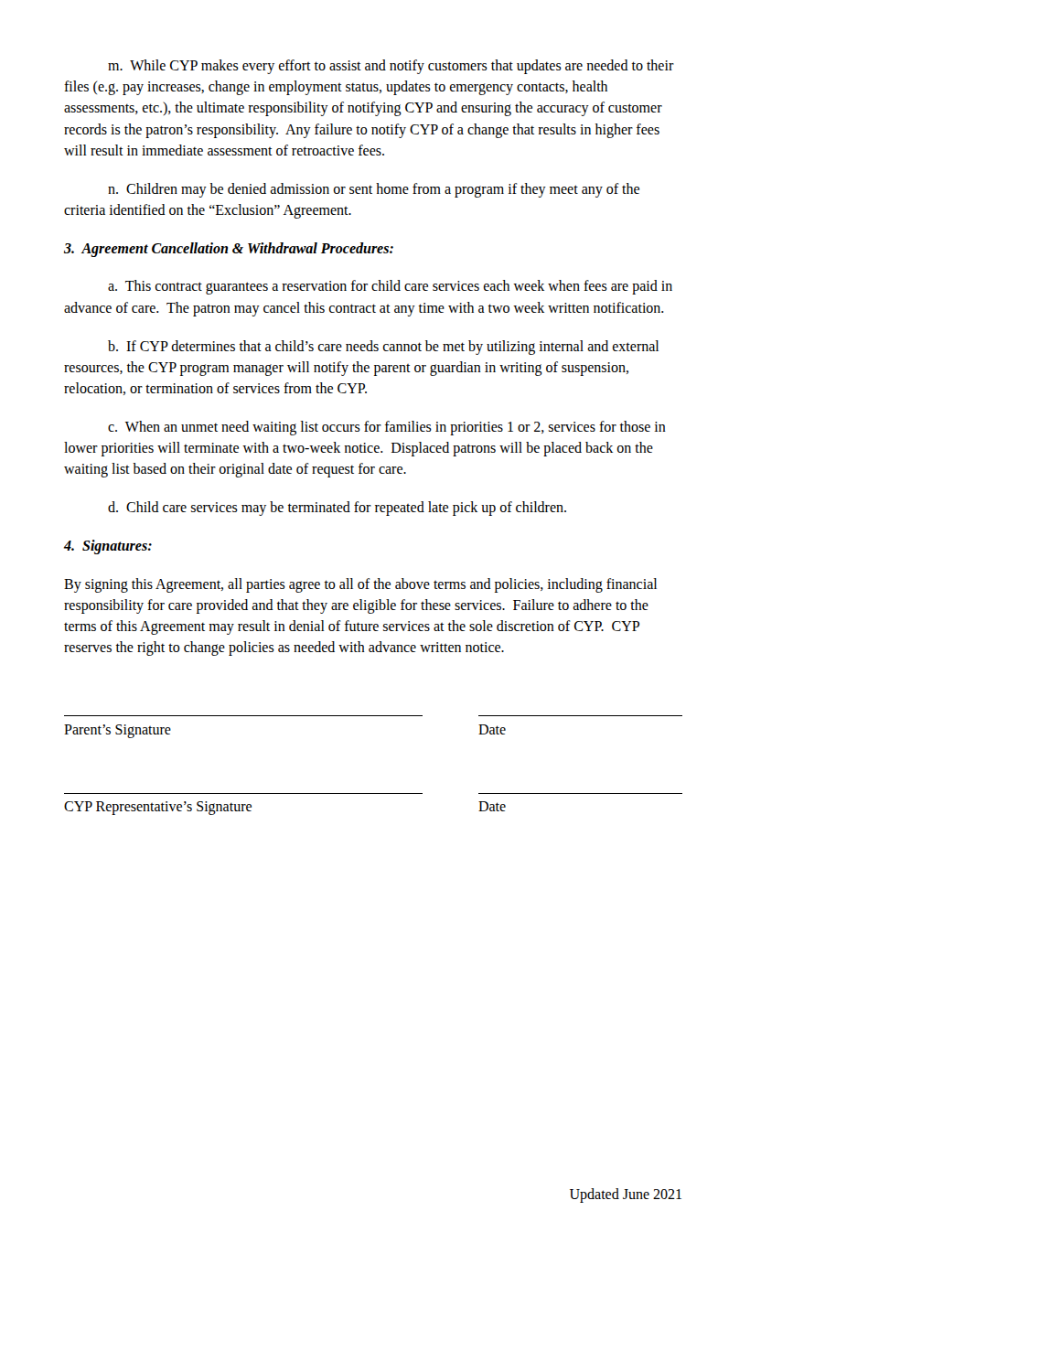m. While CYP makes every effort to assist and notify customers that updates are needed to their files (e.g. pay increases, change in employment status, updates to emergency contacts, health assessments, etc.), the ultimate responsibility of notifying CYP and ensuring the accuracy of customer records is the patron’s responsibility. Any failure to notify CYP of a change that results in higher fees will result in immediate assessment of retroactive fees.
n. Children may be denied admission or sent home from a program if they meet any of the criteria identified on the “Exclusion” Agreement.
3. Agreement Cancellation & Withdrawal Procedures:
a. This contract guarantees a reservation for child care services each week when fees are paid in advance of care. The patron may cancel this contract at any time with a two week written notification.
b. If CYP determines that a child’s care needs cannot be met by utilizing internal and external resources, the CYP program manager will notify the parent or guardian in writing of suspension, relocation, or termination of services from the CYP.
c. When an unmet need waiting list occurs for families in priorities 1 or 2, services for those in lower priorities will terminate with a two-week notice. Displaced patrons will be placed back on the waiting list based on their original date of request for care.
d. Child care services may be terminated for repeated late pick up of children.
4. Signatures:
By signing this Agreement, all parties agree to all of the above terms and policies, including financial responsibility for care provided and that they are eligible for these services. Failure to adhere to the terms of this Agreement may result in denial of future services at the sole discretion of CYP. CYP reserves the right to change policies as needed with advance written notice.
Parent’s Signature Date
CYP Representative’s Signature Date
Updated June 2021